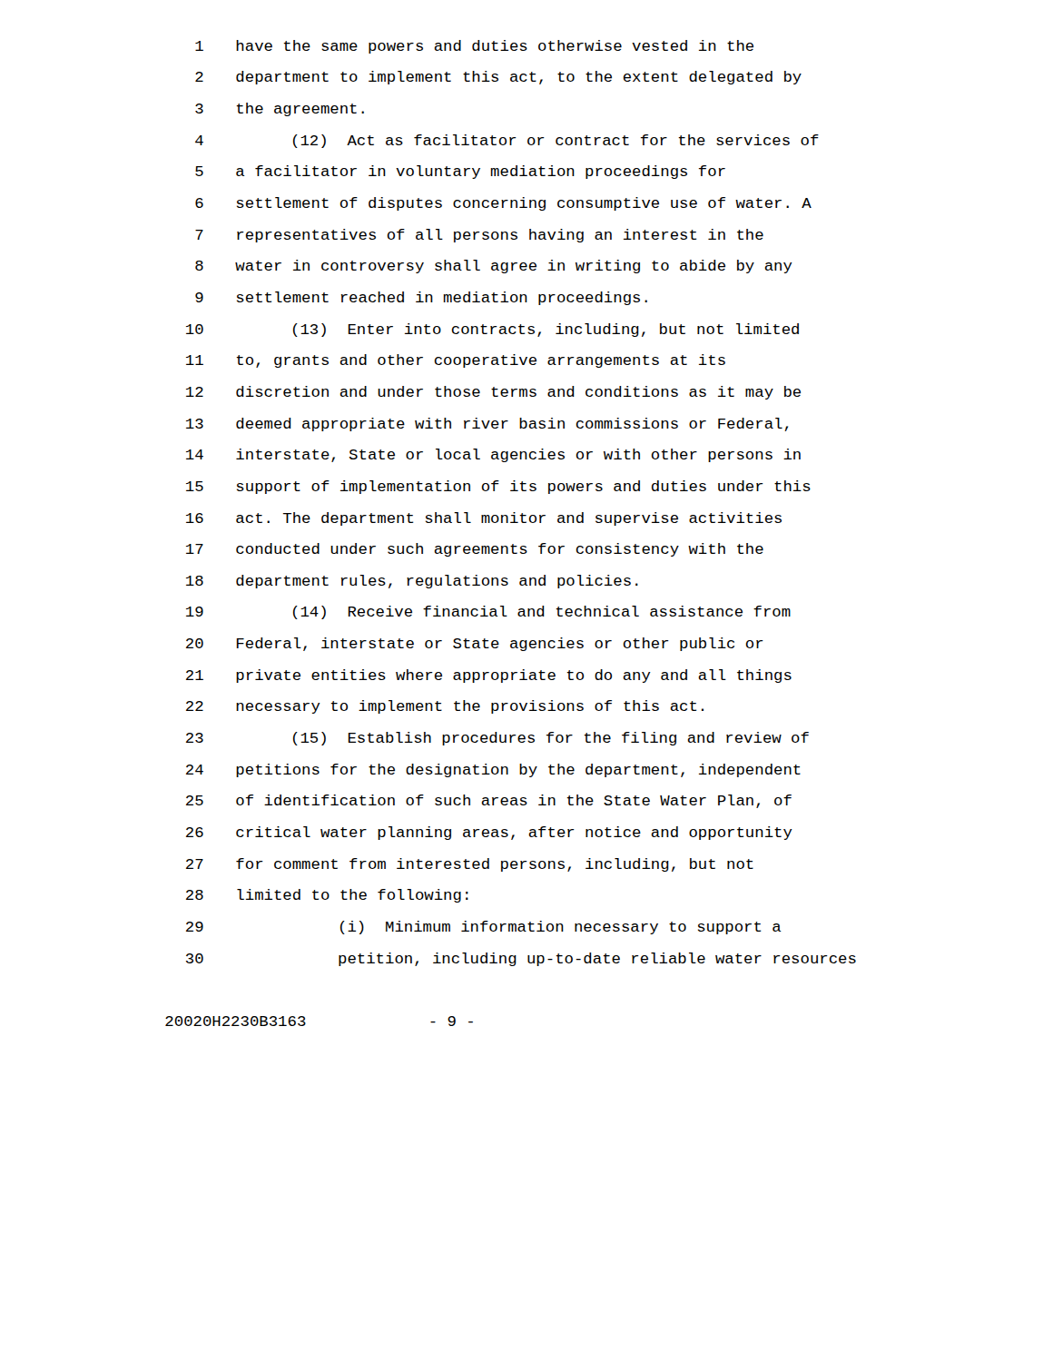have the same powers and duties otherwise vested in the
department to implement this act, to the extent delegated by
the agreement.
(12) Act as facilitator or contract for the services of
a facilitator in voluntary mediation proceedings for
settlement of disputes concerning consumptive use of water. A
representatives of all persons having an interest in the
water in controversy shall agree in writing to abide by any
settlement reached in mediation proceedings.
(13) Enter into contracts, including, but not limited
to, grants and other cooperative arrangements at its
discretion and under those terms and conditions as it may be
deemed appropriate with river basin commissions or Federal,
interstate, State or local agencies or with other persons in
support of implementation of its powers and duties under this
act. The department shall monitor and supervise activities
conducted under such agreements for consistency with the
department rules, regulations and policies.
(14) Receive financial and technical assistance from
Federal, interstate or State agencies or other public or
private entities where appropriate to do any and all things
necessary to implement the provisions of this act.
(15) Establish procedures for the filing and review of
petitions for the designation by the department, independent
of identification of such areas in the State Water Plan, of
critical water planning areas, after notice and opportunity
for comment from interested persons, including, but not
limited to the following:
(i) Minimum information necessary to support a
petition, including up-to-date reliable water resources
20020H2230B3163 - 9 -